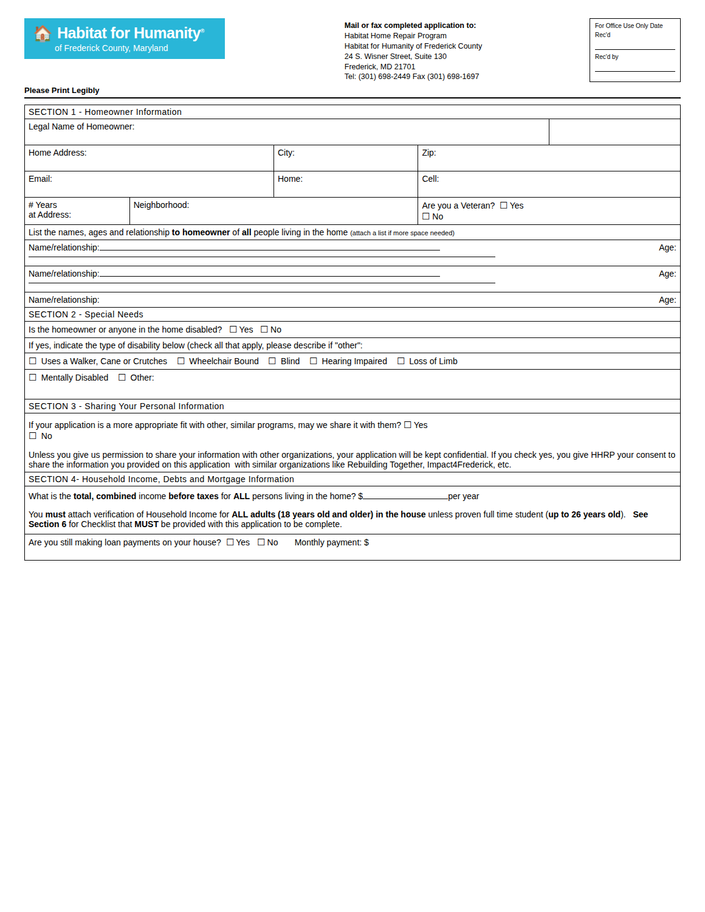🏠 Habitat for Humanity®
of Frederick County, Maryland
Mail or fax completed application to:
Habitat Home Repair Program
Habitat for Humanity of Frederick County
24 S. Wisner Street, Suite 130
Frederick, MD 21701
Tel: (301) 698-2449 Fax (301) 698-1697
For Office Use Only Date
Rec'd
Rec'd by
Please Print Legibly
| SECTION 1 - Homeowner Information |
| Legal Name of Homeowner: | |
| Home Address: | City: | Zip: |
| Email: | Home: | Cell: |
| # Years at Address: | Neighborhood: | Are you a Veteran? ☐ Yes ☐ No |
| List the names, ages and relationship to homeowner of all people living in the home (attach a list if more space needed) |
| Name/relationship: Age: |
| Name/relationship: Age: |
| Name/relationship: Age: |
| SECTION 2 - Special Needs |
| Is the homeowner or anyone in the home disabled? ☐ Yes ☐ No |
| If yes, indicate the type of disability below (check all that apply, please describe if "other": |
| ☐ Uses a Walker, Cane or Crutches ☐ Wheelchair Bound ☐ Blind ☐ Hearing Impaired ☐ Loss of Limb |
| ☐ Mentally Disabled ☐ Other: |
| SECTION 3 - Sharing Your Personal Information |
| If your application is a more appropriate fit with other, similar programs, may we share it with them? ☐ Yes ☐ No Unless you give us permission to share your information with other organizations, your application will be kept confidential. If you check yes, you give HHRP your consent to share the information you provided on this application with similar organizations like Rebuilding Together, Impact4Frederick, etc. |
| SECTION 4- Household Income, Debts and Mortgage Information |
| What is the total, combined income before taxes for ALL persons living in the home? $ per year You must attach verification of Household Income for ALL adults (18 years old and older) in the house unless proven full time student ( up to 26 years old ). See Section 6 for Checklist that MUST be provided with this application to be complete. |
| Are you still making loan payments on your house? ☐ Yes ☐ No Monthly payment: $ |